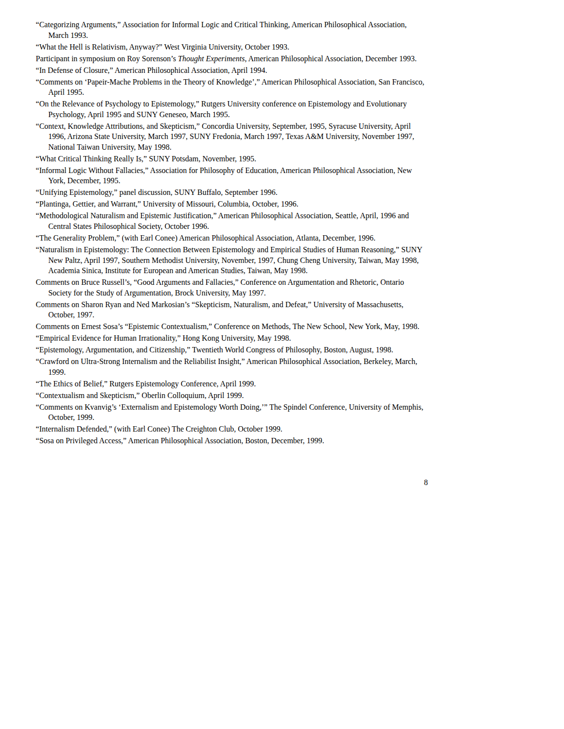“Categorizing Arguments,” Association for Informal Logic and Critical Thinking, American Philosophical Association, March 1993.
“What the Hell is Relativism, Anyway?” West Virginia University, October 1993.
Participant in symposium on Roy Sorenson’s Thought Experiments, American Philosophical Association, December 1993.
“In Defense of Closure,” American Philosophical Association, April 1994.
“Comments on ‘Papeir-Mache Problems in the Theory of Knowledge’,” American Philosophical Association, San Francisco, April 1995.
“On the Relevance of Psychology to Epistemology,” Rutgers University conference on Epistemology and Evolutionary Psychology, April 1995 and SUNY Geneseo, March 1995.
“Context, Knowledge Attributions, and Skepticism,” Concordia University, September, 1995, Syracuse University, April 1996, Arizona State University, March 1997, SUNY Fredonia, March 1997, Texas A&M University, November 1997, National Taiwan University, May 1998.
“What Critical Thinking Really Is,” SUNY Potsdam, November, 1995.
“Informal Logic Without Fallacies,” Association for Philosophy of Education, American Philosophical Association, New York, December, 1995.
“Unifying Epistemology,” panel discussion, SUNY Buffalo, September 1996.
“Plantinga, Gettier, and Warrant,” University of Missouri, Columbia, October, 1996.
“Methodological Naturalism and Epistemic Justification,” American Philosophical Association, Seattle, April, 1996 and Central States Philosophical Society, October 1996.
“The Generality Problem,” (with Earl Conee) American Philosophical Association, Atlanta, December, 1996.
“Naturalism in Epistemology: The Connection Between Epistemology and Empirical Studies of Human Reasoning,” SUNY New Paltz, April 1997, Southern Methodist University, November, 1997, Chung Cheng University, Taiwan, May 1998, Academia Sinica, Institute for European and American Studies, Taiwan, May 1998.
Comments on Bruce Russell’s, “Good Arguments and Fallacies,” Conference on Argumentation and Rhetoric, Ontario Society for the Study of Argumentation, Brock University, May 1997.
Comments on Sharon Ryan and Ned Markosian’s “Skepticism, Naturalism, and Defeat,” University of Massachusetts, October, 1997.
Comments on Ernest Sosa’s “Epistemic Contextualism,” Conference on Methods, The New School, New York, May, 1998.
“Empirical Evidence for Human Irrationality,” Hong Kong University, May 1998.
“Epistemology, Argumentation, and Citizenship,” Twentieth World Congress of Philosophy, Boston, August, 1998.
“Crawford on Ultra-Strong Internalism and the Reliabilist Insight,” American Philosophical Association, Berkeley, March, 1999.
“The Ethics of Belief,” Rutgers Epistemology Conference, April 1999.
“Contextualism and Skepticism,” Oberlin Colloquium, April 1999.
“Comments on Kvanvig’s ‘Externalism and Epistemology Worth Doing,’” The Spindel Conference, University of Memphis, October, 1999.
“Internalism Defended,” (with Earl Conee) The Creighton Club, October 1999.
“Sosa on Privileged Access,” American Philosophical Association, Boston, December, 1999.
8